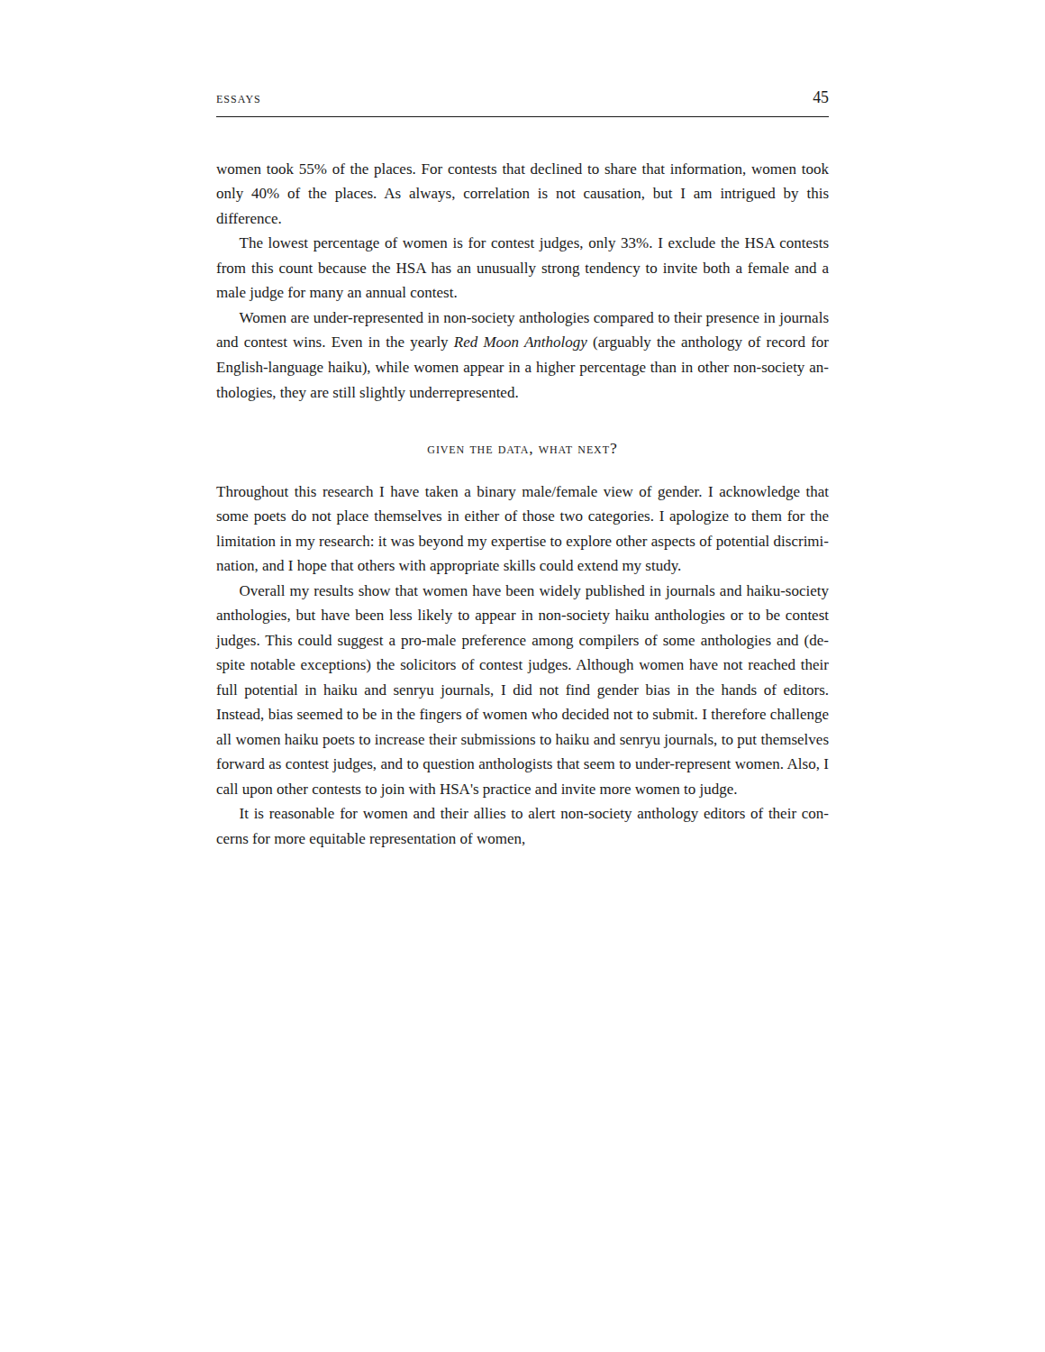Essays 45
women took 55% of the places. For contests that declined to share that information, women took only 40% of the places. As always, correlation is not causation, but I am intrigued by this difference.
The lowest percentage of women is for contest judges, only 33%. I exclude the HSA contests from this count because the HSA has an unusually strong tendency to invite both a female and a male judge for many an annual contest.
Women are under-represented in non-society anthologies compared to their presence in journals and contest wins. Even in the yearly Red Moon Anthology (arguably the anthology of record for English-language haiku), while women appear in a higher percentage than in other non-society anthologies, they are still slightly underrepresented.
Given the data, what next?
Throughout this research I have taken a binary male/female view of gender. I acknowledge that some poets do not place themselves in either of those two categories. I apologize to them for the limitation in my research: it was beyond my expertise to explore other aspects of potential discrimination, and I hope that others with appropriate skills could extend my study.
Overall my results show that women have been widely published in journals and haiku-society anthologies, but have been less likely to appear in non-society haiku anthologies or to be contest judges. This could suggest a pro-male preference among compilers of some anthologies and (despite notable exceptions) the solicitors of contest judges. Although women have not reached their full potential in haiku and senryu journals, I did not find gender bias in the hands of editors. Instead, bias seemed to be in the fingers of women who decided not to submit. I therefore challenge all women haiku poets to increase their submissions to haiku and senryu journals, to put themselves forward as contest judges, and to question anthologists that seem to under-represent women. Also, I call upon other contests to join with HSA's practice and invite more women to judge.
It is reasonable for women and their allies to alert non-society anthology editors of their concerns for more equitable representation of women,